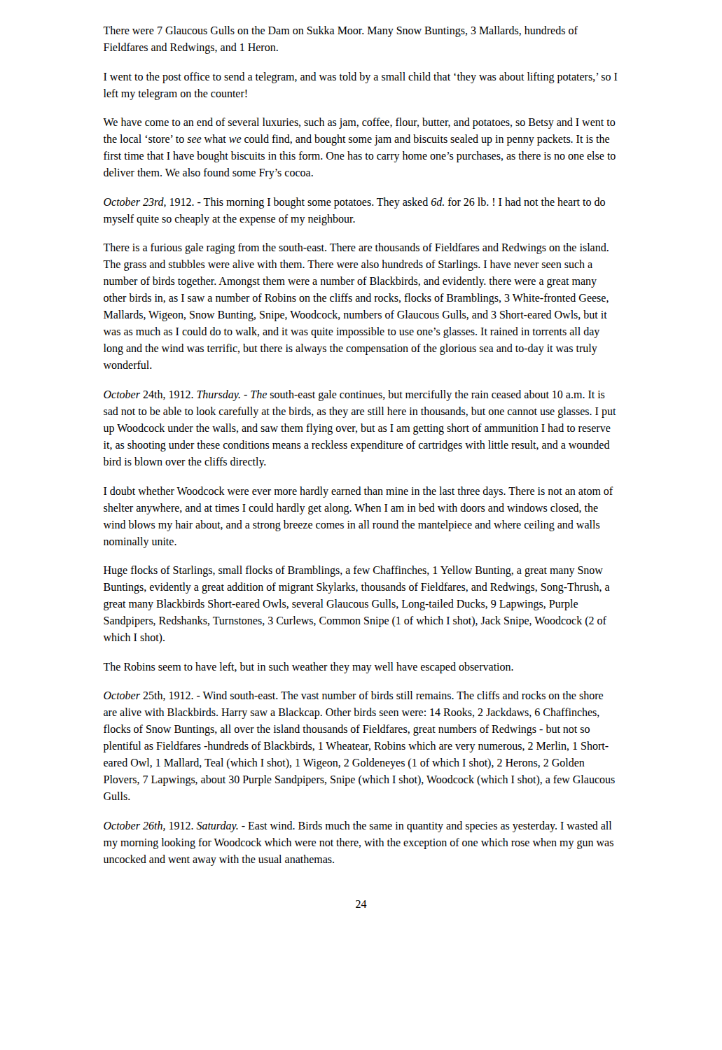There were 7 Glaucous Gulls on the Dam on Sukka Moor. Many Snow Buntings, 3 Mallards, hundreds of Fieldfares and Redwings, and 1 Heron.
I went to the post office to send a telegram, and was told by a small child that ‘they was about lifting potaters,’ so I left my telegram on the counter!
We have come to an end of several luxuries, such as jam, coffee, flour, butter, and potatoes, so Betsy and I went to the local ‘store’ to see what we could find, and bought some jam and biscuits sealed up in penny packets. It is the first time that I have bought biscuits in this form. One has to carry home one’s purchases, as there is no one else to deliver them. We also found some Fry’s cocoa.
October 23rd, 1912. - This morning I bought some potatoes. They asked 6d. for 26 lb. ! I had not the heart to do myself quite so cheaply at the expense of my neighbour.
There is a furious gale raging from the south-east. There are thousands of Fieldfares and Redwings on the island. The grass and stubbles were alive with them. There were also hundreds of Starlings. I have never seen such a number of birds together. Amongst them were a number of Blackbirds, and evidently. there were a great many other birds in, as I saw a number of Robins on the cliffs and rocks, flocks of Bramblings, 3 White-fronted Geese, Mallards, Wigeon, Snow Bunting, Snipe, Woodcock, numbers of Glaucous Gulls, and 3 Short-eared Owls, but it was as much as I could do to walk, and it was quite impossible to use one’s glasses. It rained in torrents all day long and the wind was terrific, but there is always the compensation of the glorious sea and to-day it was truly wonderful.
October 24th, 1912. Thursday. - The south-east gale continues, but mercifully the rain ceased about 10 a.m. It is sad not to be able to look carefully at the birds, as they are still here in thousands, but one cannot use glasses. I put up Woodcock under the walls, and saw them flying over, but as I am getting short of ammunition I had to reserve it, as shooting under these conditions means a reckless expenditure of cartridges with little result, and a wounded bird is blown over the cliffs directly.
I doubt whether Woodcock were ever more hardly earned than mine in the last three days. There is not an atom of shelter anywhere, and at times I could hardly get along. When I am in bed with doors and windows closed, the wind blows my hair about, and a strong breeze comes in all round the mantelpiece and where ceiling and walls nominally unite.
Huge flocks of Starlings, small flocks of Bramblings, a few Chaffinches, 1 Yellow Bunting, a great many Snow Buntings, evidently a great addition of migrant Skylarks, thousands of Fieldfares, and Redwings, Song-Thrush, a great many Blackbirds Short-eared Owls, several Glaucous Gulls, Long-tailed Ducks, 9 Lapwings, Purple Sandpipers, Redshanks, Turnstones, 3 Curlews, Common Snipe (1 of which I shot), Jack Snipe, Woodcock (2 of which I shot).
The Robins seem to have left, but in such weather they may well have escaped observation.
October 25th, 1912. - Wind south-east. The vast number of birds still remains. The cliffs and rocks on the shore are alive with Blackbirds. Harry saw a Blackcap. Other birds seen were: 14 Rooks, 2 Jackdaws, 6 Chaffinches, flocks of Snow Buntings, all over the island thousands of Fieldfares, great numbers of Redwings - but not so plentiful as Fieldfares -hundreds of Blackbirds, 1 Wheatear, Robins which are very numerous, 2 Merlin, 1 Short-eared Owl, 1 Mallard, Teal (which I shot), 1 Wigeon, 2 Goldeneyes (1 of which I shot), 2 Herons, 2 Golden Plovers, 7 Lapwings, about 30 Purple Sandpipers, Snipe (which I shot), Woodcock (which I shot), a few Glaucous Gulls.
October 26th, 1912. Saturday. - East wind. Birds much the same in quantity and species as yesterday. I wasted all my morning looking for Woodcock which were not there, with the exception of one which rose when my gun was uncocked and went away with the usual anathemas.
24